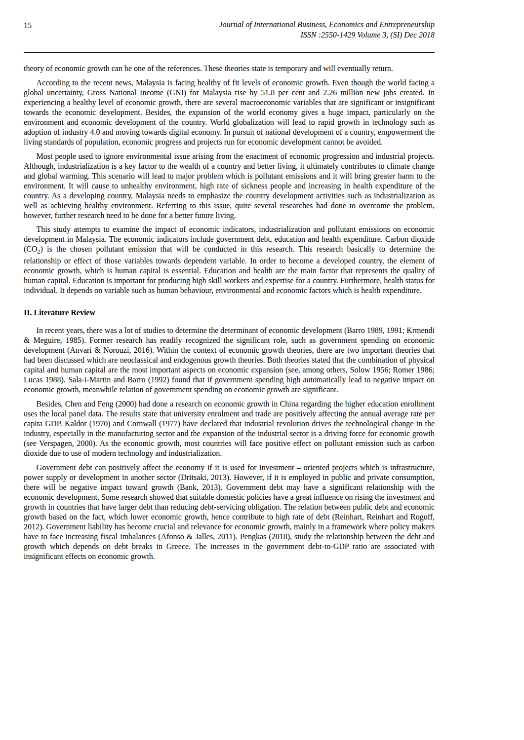15
Journal of International Business, Economics and Entrepreneurship
ISSN :2550-1429 Volume 3, (SI) Dec 2018
theory of economic growth can be one of the references. These theories state is temporary and will eventually return.
According to the recent news, Malaysia is facing healthy of fit levels of economic growth. Even though the world facing a global uncertainty, Gross National Income (GNI) for Malaysia rise by 51.8 per cent and 2.26 million new jobs created. In experiencing a healthy level of economic growth, there are several macroeconomic variables that are significant or insignificant towards the economic development. Besides, the expansion of the world economy gives a huge impact, particularly on the environment and economic development of the country. World globalization will lead to rapid growth in technology such as adoption of industry 4.0 and moving towards digital economy. In pursuit of national development of a country, empowerment the living standards of population, economic progress and projects run for economic development cannot be avoided.
Most people used to ignore environmental issue arising from the enactment of economic progression and industrial projects. Although, industrialization is a key factor to the wealth of a country and better living, it ultimately contributes to climate change and global warming. This scenario will lead to major problem which is pollutant emissions and it will bring greater harm to the environment. It will cause to unhealthy environment, high rate of sickness people and increasing in health expenditure of the country. As a developing country, Malaysia needs to emphasize the country development activities such as industrialization as well as achieving healthy environment. Referring to this issue, quite several researches had done to overcome the problem, however, further research need to be done for a better future living.
This study attempts to examine the impact of economic indicators, industrialization and pollutant emissions on economic development in Malaysia. The economic indicators include government debt, education and health expenditure. Carbon dioxide (CO2) is the chosen pollutant emission that will be conducted in this research. This research basically to determine the relationship or effect of those variables towards dependent variable. In order to become a developed country, the element of economic growth, which is human capital is essential. Education and health are the main factor that represents the quality of human capital. Education is important for producing high skill workers and expertise for a country. Furthermore, health status for individual. It depends on variable such as human behaviour, environmental and economic factors which is health expenditure.
II. Literature Review
In recent years, there was a lot of studies to determine the determinant of economic development (Barro 1989, 1991; Krmendi & Meguire, 1985). Former research has readily recognized the significant role, such as government spending on economic development (Anvari & Norouzi, 2016). Within the context of economic growth theories, there are two important theories that had been discussed which are neoclassical and endogenous growth theories. Both theories stated that the combination of physical capital and human capital are the most important aspects on economic expansion (see, among others, Solow 1956; Romer 1986; Lucas 1988). Sala-i-Martin and Barro (1992) found that if government spending high automatically lead to negative impact on economic growth, meanwhile relation of government spending on economic growth are significant.
Besides, Chen and Feng (2000) had done a research on economic growth in China regarding the higher education enrollment uses the local panel data. The results state that university enrolment and trade are positively affecting the annual average rate per capita GDP. Kaldor (1970) and Cornwall (1977) have declared that industrial revolution drives the technological change in the industry, especially in the manufacturing sector and the expansion of the industrial sector is a driving force for economic growth (see Verspagen, 2000). As the economic growth, most countries will face positive effect on pollutant emission such as carbon dioxide due to use of modern technology and industrialization.
Government debt can positively affect the economy if it is used for investment – oriented projects which is infrastructure, power supply or development in another sector (Dritsaki, 2013). However, if it is employed in public and private consumption, there will be negative impact toward growth (Bank, 2013). Government debt may have a significant relationship with the economic development. Some research showed that suitable domestic policies have a great influence on rising the investment and growth in countries that have larger debt than reducing debt-servicing obligation. The relation between public debt and economic growth based on the fact, which lower economic growth, hence contribute to high rate of debt (Reinhart, Reinhart and Rogoff, 2012). Government liability has become crucial and relevance for economic growth, mainly in a framework where policy makers have to face increasing fiscal imbalances (Afonso & Jalles, 2011). Pengkas (2018), study the relationship between the debt and growth which depends on debt breaks in Greece. The increases in the government debt-to-GDP ratio are associated with insignificant effects on economic growth.